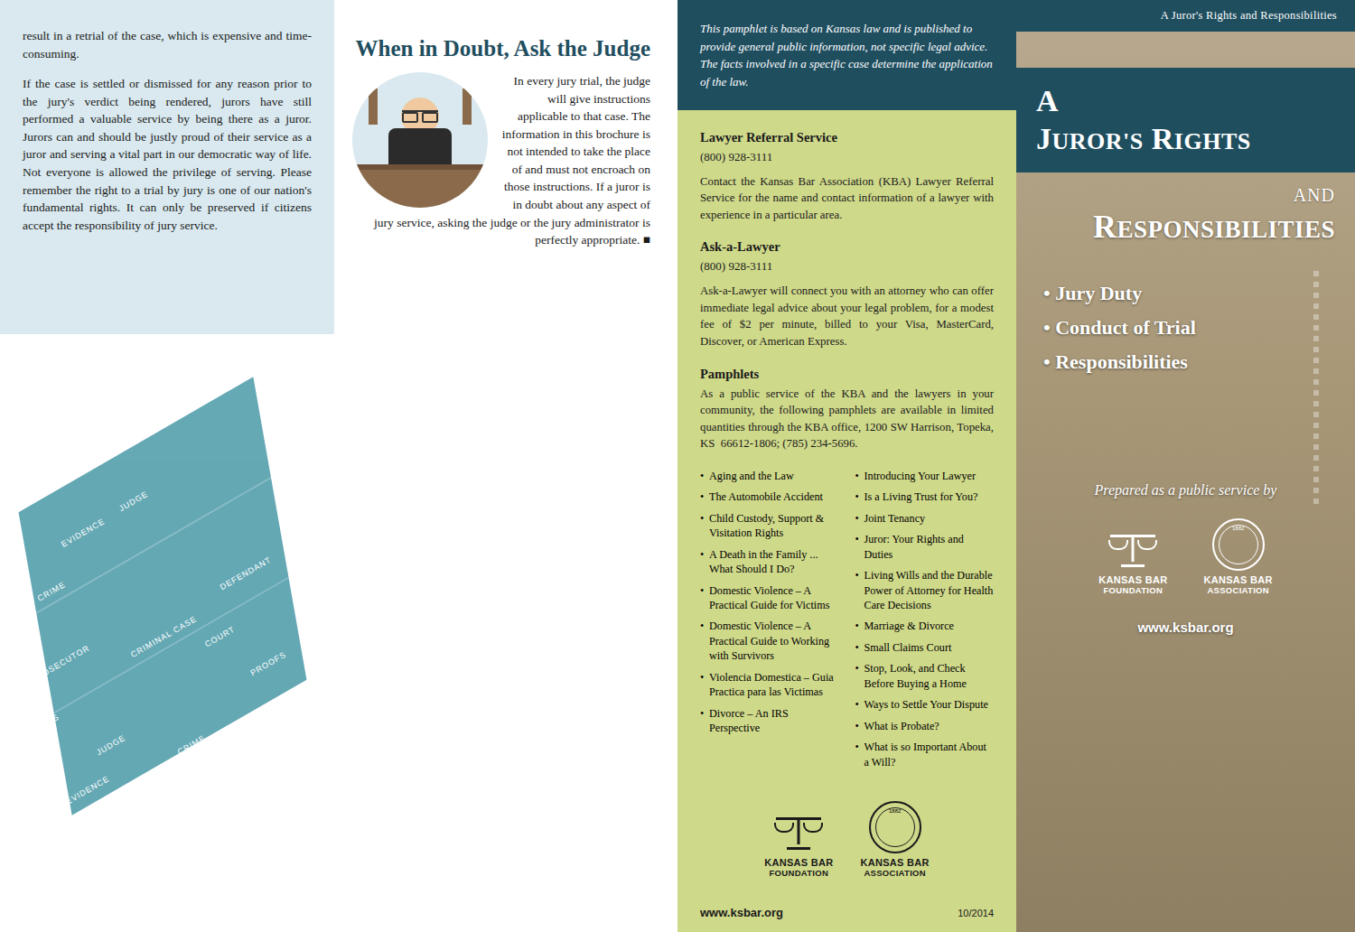result in a retrial of the case, which is expensive and time-consuming.
If the case is settled or dismissed for any reason prior to the jury's verdict being rendered, jurors have still performed a valuable service by being there as a juror. Jurors can and should be justly proud of their service as a juror and serving a vital part in our democratic way of life. Not everyone is allowed the privilege of serving. Please remember the right to a trial by jury is one of our nation's fundamental rights. It can only be preserved if citizens accept the responsibility of jury service.
Judge Evidence Defendant Crime Criminal Case Court Proofs Prosecutor Verdict Witness Judge Crime Witness Evidence Proofs Lawyer Juror
When in Doubt, Ask the Judge
In every jury trial, the judge will give instructions applicable to that case. The information in this brochure is not intended to take the place of and must not encroach on those instructions. If a juror is in doubt about any aspect of jury service, asking the judge or the jury administrator is perfectly appropriate. ■
This pamphlet is based on Kansas law and is published to provide general public information, not specific legal advice. The facts involved in a specific case determine the application of the law.
Lawyer Referral Service
(800) 928-3111
Contact the Kansas Bar Association (KBA) Lawyer Referral Service for the name and contact information of a lawyer with experience in a particular area.
Ask-a-Lawyer
(800) 928-3111
Ask-a-Lawyer will connect you with an attorney who can offer immediate legal advice about your legal problem, for a modest fee of $2 per minute, billed to your Visa, MasterCard, Discover, or American Express.
Pamphlets
As a public service of the KBA and the lawyers in your community, the following pamphlets are available in limited quantities through the KBA office, 1200 SW Harrison, Topeka, KS 66612-1806; (785) 234-5696.
Aging and the Law
The Automobile Accident
Child Custody, Support & Visitation Rights
A Death in the Family ... What Should I Do?
Domestic Violence – A Practical Guide for Victims
Domestic Violence – A Practical Guide to Working with Survivors
Violencia Domestica – Guia Practica para las Victimas
Divorce – An IRS Perspective
Introducing Your Lawyer
Is a Living Trust for You?
Joint Tenancy
Juror: Your Rights and Duties
Living Wills and the Durable Power of Attorney for Health Care Decisions
Marriage & Divorce
Small Claims Court
Stop, Look, and Check Before Buying a Home
Ways to Settle Your Dispute
What is Probate?
What is so Important About a Will?
KANSAS BAR
FOUNDATION
1882
KANSAS BAR
ASSOCIATION
www.ksbar.org 10/2014
A Juror's Rights and Responsibilities
A
JUROR'S RIGHTS
AND
RESPONSIBILITIES
Jury Duty
Conduct of Trial
Responsibilities
Prepared as a public service by
KANSAS BAR
FOUNDATION
1882
KANSAS BAR
ASSOCIATION
www.ksbar.org